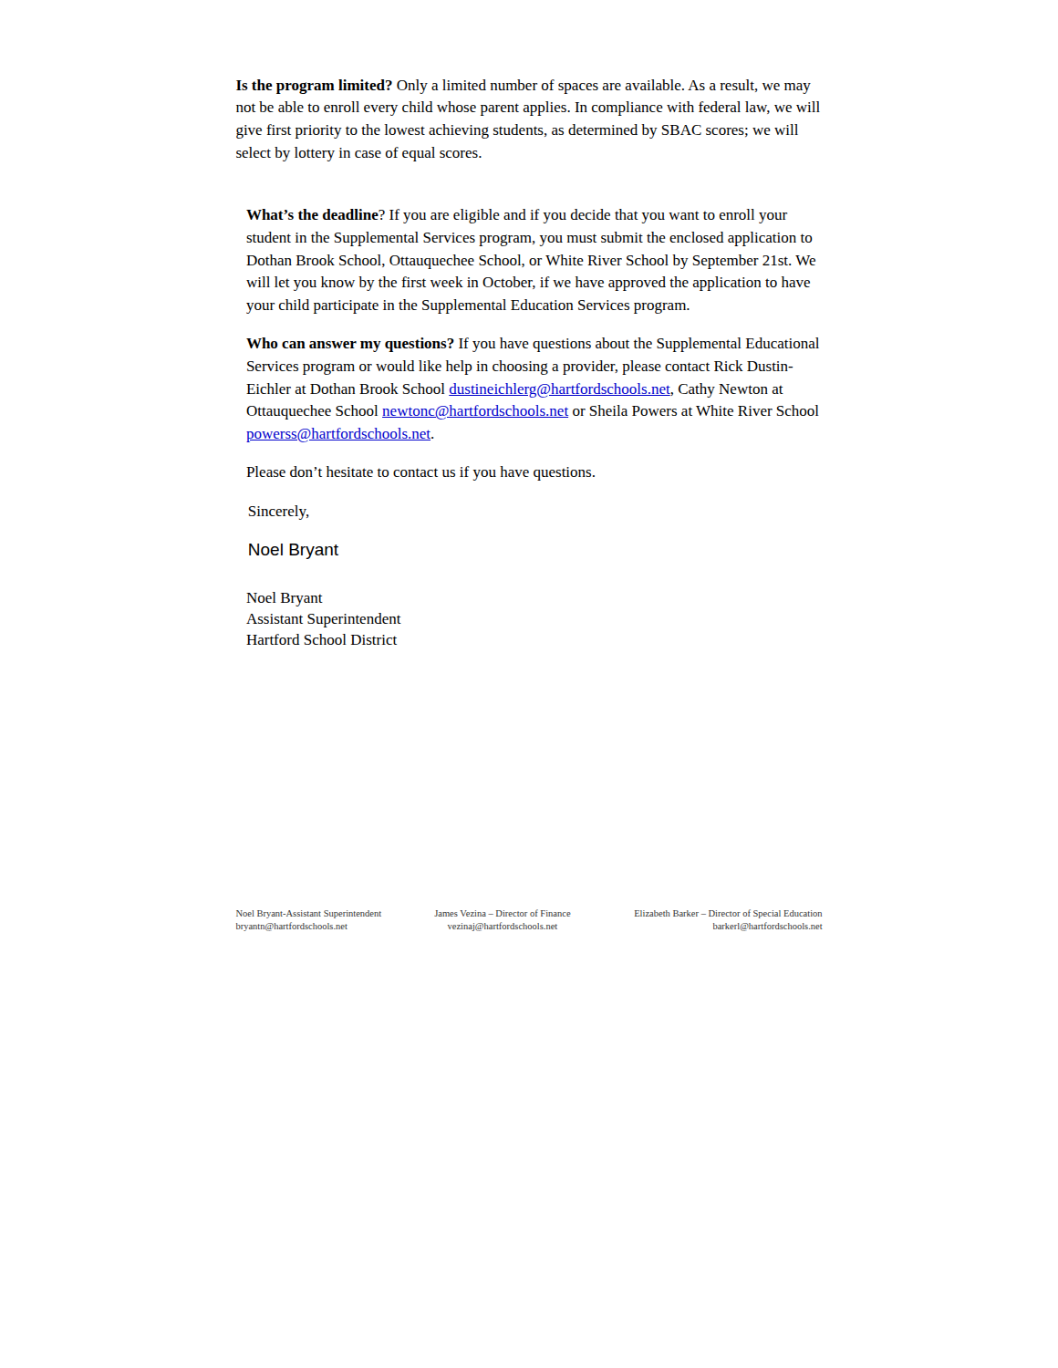Is the program limited? Only a limited number of spaces are available. As a result, we may not be able to enroll every child whose parent applies. In compliance with federal law, we will give first priority to the lowest achieving students, as determined by SBAC scores; we will select by lottery in case of equal scores.
What’s the deadline? If you are eligible and if you decide that you want to enroll your student in the Supplemental Services program, you must submit the enclosed application to Dothan Brook School, Ottauquechee School, or White River School by September 21st. We will let you know by the first week in October, if we have approved the application to have your child participate in the Supplemental Education Services program.
Who can answer my questions? If you have questions about the Supplemental Educational Services program or would like help in choosing a provider, please contact Rick Dustin-Eichler at Dothan Brook School dustineichlerg@hartfordschools.net, Cathy Newton at Ottauquechee School newtonc@hartfordschools.net or Sheila Powers at White River School powerss@hartfordschools.net.
Please don’t hesitate to contact us if you have questions.
Sincerely,
Noel Bryant
Noel Bryant
Assistant Superintendent
Hartford School District
| Noel Bryant-Assistant Superintendent bryantn@hartfordschools.net | James Vezina – Director of Finance vezinaj@hartfordschools.net | Elizabeth Barker – Director of Special Education barkerl@hartfordschools.net |